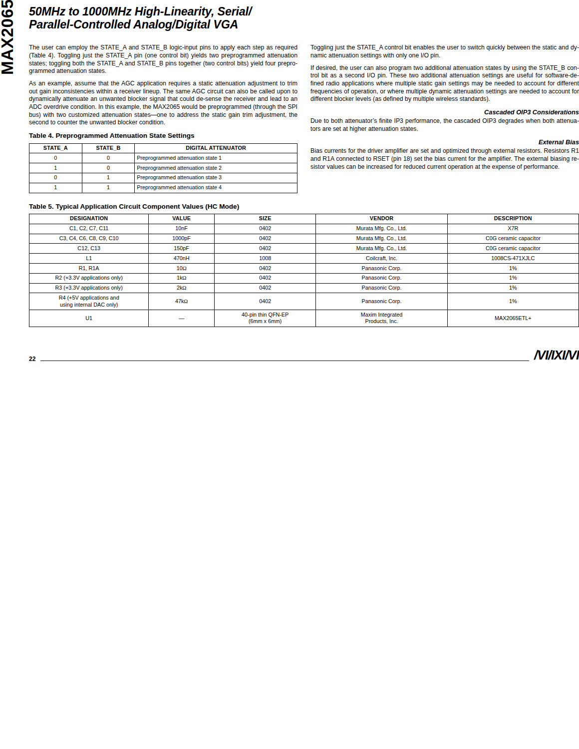MAX2065
50MHz to 1000MHz High-Linearity, Serial/
Parallel-Controlled Analog/Digital VGA
The user can employ the STATE_A and STATE_B logic-input pins to apply each step as required (Table 4). Toggling just the STATE_A pin (one control bit) yields two preprogrammed attenuation states; toggling both the STATE_A and STATE_B pins together (two control bits) yield four preprogrammed attenuation states.
As an example, assume that the AGC application requires a static attenuation adjustment to trim out gain inconsistencies within a receiver lineup. The same AGC circuit can also be called upon to dynamically attenuate an unwanted blocker signal that could de-sense the receiver and lead to an ADC overdrive condition. In this example, the MAX2065 would be preprogrammed (through the SPI bus) with two customized attenuation states—one to address the static gain trim adjustment, the second to counter the unwanted blocker condition.
Table 4. Preprogrammed Attenuation State Settings
| STATE_A | STATE_B | DIGITAL ATTENUATOR |
| --- | --- | --- |
| 0 | 0 | Preprogrammed attenuation state 1 |
| 1 | 0 | Preprogrammed attenuation state 2 |
| 0 | 1 | Preprogrammed attenuation state 3 |
| 1 | 1 | Preprogrammed attenuation state 4 |
Toggling just the STATE_A control bit enables the user to switch quickly between the static and dynamic attenuation settings with only one I/O pin.
If desired, the user can also program two additional attenuation states by using the STATE_B control bit as a second I/O pin. These two additional attenuation settings are useful for software-defined radio applications where multiple static gain settings may be needed to account for different frequencies of operation, or where multiple dynamic attenuation settings are needed to account for different blocker levels (as defined by multiple wireless standards).
Cascaded OIP3 Considerations
Due to both attenuator’s finite IP3 performance, the cascaded OIP3 degrades when both attenuators are set at higher attenuation states.
External Bias
Bias currents for the driver amplifier are set and optimized through external resistors. Resistors R1 and R1A connected to RSET (pin 18) set the bias current for the amplifier. The external biasing resistor values can be increased for reduced current operation at the expense of performance.
Table 5. Typical Application Circuit Component Values (HC Mode)
| DESIGNATION | VALUE | SIZE | VENDOR | DESCRIPTION |
| --- | --- | --- | --- | --- |
| C1, C2, C7, C11 | 10nF | 0402 | Murata Mfg. Co., Ltd. | X7R |
| C3, C4, C6, C8, C9, C10 | 1000pF | 0402 | Murata Mfg. Co., Ltd. | C0G ceramic capacitor |
| C12, C13 | 150pF | 0402 | Murata Mfg. Co., Ltd. | C0G ceramic capacitor |
| L1 | 470nH | 1008 | Coilcraft, Inc. | 1008CS-471XJLC |
| R1, R1A | 10 Ω | 0402 | Panasonic Corp. | 1% |
| R2 (+3.3V applications only) | 1k Ω | 0402 | Panasonic Corp. | 1% |
| R3 (+3.3V applications only) | 2k Ω | 0402 | Panasonic Corp. | 1% |
| R4 (+5V applications and using internal DAC only) | 47k Ω | 0402 | Panasonic Corp. | 1% |
| U1 | — | 40-pin thin QFN-EP (6mm x 6mm) | Maxim Integrated Products, Inc. | MAX2065ETL+ |
22
/VI/IXI/VI